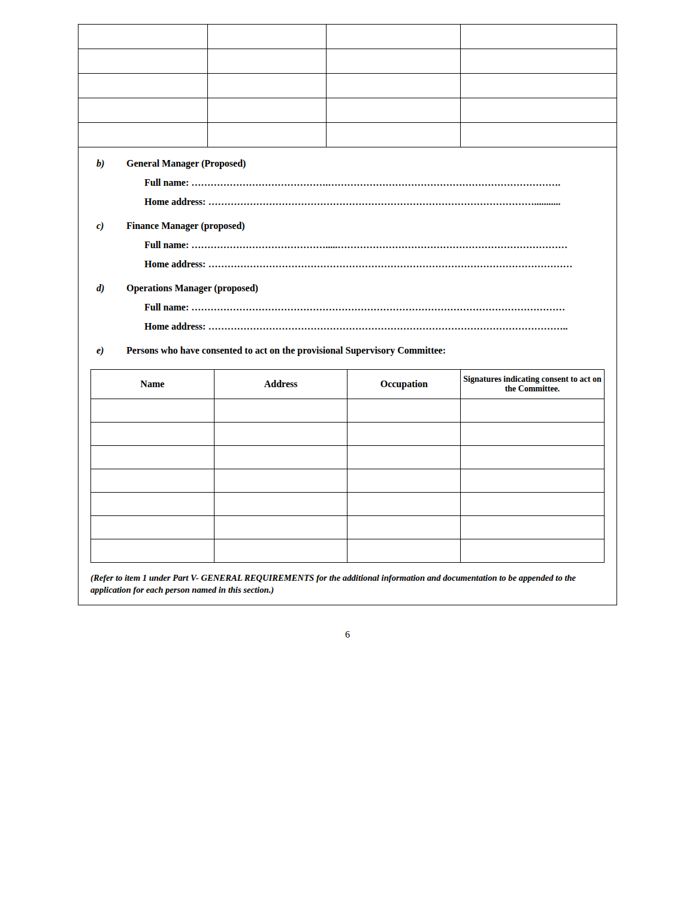b) General Manager (Proposed)
Full name: …………………………………….……………………………………………………………….
Home address: …………………………………………………………………………………………...........
c) Finance Manager (proposed)
Full name: …………………………………….....………………………………………………………………
Home address: ……………………………………………………………………………………………………
d) Operations Manager (proposed)
Full name: ………………………………………………………………………………………………………
Home address: …………………………………………………………………………………………………..
e) Persons who have consented to act on the provisional Supervisory Committee:
| Name | Address | Occupation | Signatures indicating consent to act on the Committee. |
| --- | --- | --- | --- |
(Refer to item 1 under Part V- GENERAL REQUIREMENTS for the additional information and documentation to be appended to the application for each person named in this section.)
6